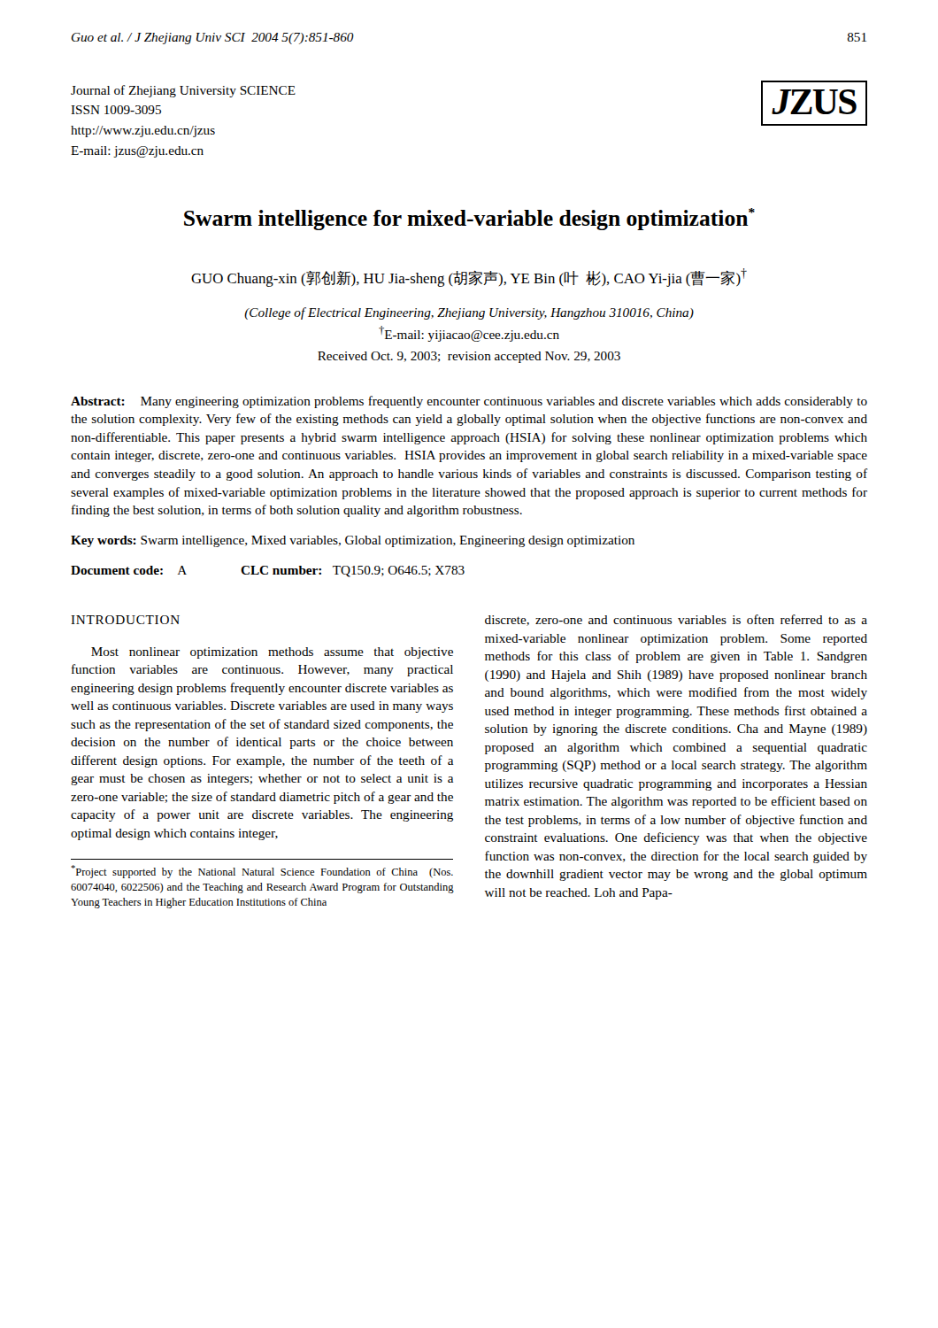Guo et al. / J Zhejiang Univ SCI 2004 5(7):851-860 851
Journal of Zhejiang University SCIENCE
ISSN 1009-3095
http://www.zju.edu.cn/jzus
E-mail: jzus@zju.edu.cn
JZUS
Swarm intelligence for mixed-variable design optimization*
GUO Chuang-xin (郭创新), HU Jia-sheng (胡家声), YE Bin (叶 彬), CAO Yi-jia (曹一家)†
(College of Electrical Engineering, Zhejiang University, Hangzhou 310016, China)
†E-mail: yijiacao@cee.zju.edu.cn
Received Oct. 9, 2003; revision accepted Nov. 29, 2003
Abstract: Many engineering optimization problems frequently encounter continuous variables and discrete variables which adds considerably to the solution complexity. Very few of the existing methods can yield a globally optimal solution when the objective functions are non-convex and non-differentiable. This paper presents a hybrid swarm intelligence approach (HSIA) for solving these nonlinear optimization problems which contain integer, discrete, zero-one and continuous variables. HSIA provides an improvement in global search reliability in a mixed-variable space and converges steadily to a good solution. An approach to handle various kinds of variables and constraints is discussed. Comparison testing of several examples of mixed-variable optimization problems in the literature showed that the proposed approach is superior to current methods for finding the best solution, in terms of both solution quality and algorithm robustness.
Key words: Swarm intelligence, Mixed variables, Global optimization, Engineering design optimization
Document code: A CLC number: TQ150.9; O646.5; X783
INTRODUCTION
Most nonlinear optimization methods assume that objective function variables are continuous. However, many practical engineering design problems frequently encounter discrete variables as well as continuous variables. Discrete variables are used in many ways such as the representation of the set of standard sized components, the decision on the number of identical parts or the choice between different design options. For example, the number of the teeth of a gear must be chosen as integers; whether or not to select a unit is a zero-one variable; the size of standard diametric pitch of a gear and the capacity of a power unit are discrete variables. The engineering optimal design which contains integer,
*Project supported by the National Natural Science Foundation of China (Nos. 60074040, 6022506) and the Teaching and Research Award Program for Outstanding Young Teachers in Higher Education Institutions of China
discrete, zero-one and continuous variables is often referred to as a mixed-variable nonlinear optimization problem. Some reported methods for this class of problem are given in Table 1. Sandgren (1990) and Hajela and Shih (1989) have proposed nonlinear branch and bound algorithms, which were modified from the most widely used method in integer programming. These methods first obtained a solution by ignoring the discrete conditions. Cha and Mayne (1989) proposed an algorithm which combined a sequential quadratic programming (SQP) method or a local search strategy. The algorithm utilizes recursive quadratic programming and incorporates a Hessian matrix estimation. The algorithm was reported to be efficient based on the test problems, in terms of a low number of objective function and constraint evaluations. One deficiency was that when the objective function was non-convex, the direction for the local search guided by the downhill gradient vector may be wrong and the global optimum will not be reached. Loh and Papa-